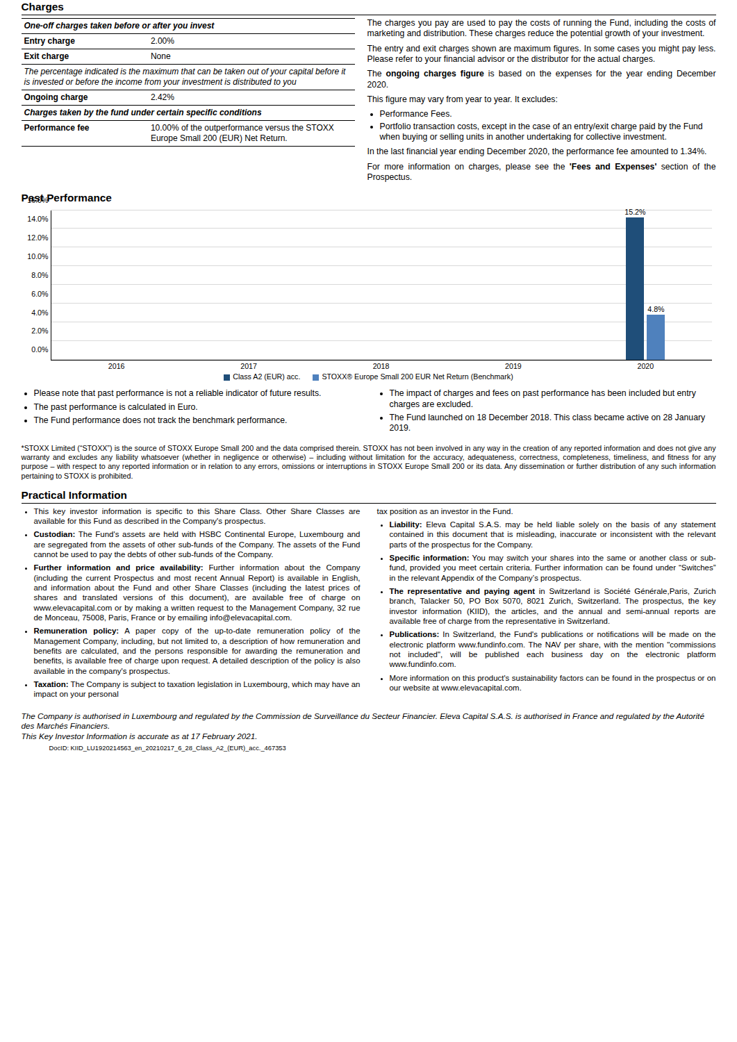Charges
| One-off charges taken before or after you invest |
| Entry charge | 2.00% |
| Exit charge | None |
| The percentage indicated is the maximum that can be taken out of your capital before it is invested or before the income from your investment is distributed to you |
| Ongoing charge | 2.42% |
| Charges taken by the fund under certain specific conditions |
| Performance fee | 10.00% of the outperformance versus the STOXX Europe Small 200 (EUR) Net Return. |
The charges you pay are used to pay the costs of running the Fund, including the costs of marketing and distribution. These charges reduce the potential growth of your investment.
The entry and exit charges shown are maximum figures. In some cases you might pay less. Please refer to your financial advisor or the distributor for the actual charges.
The ongoing charges figure is based on the expenses for the year ending December 2020.
This figure may vary from year to year. It excludes:
Performance Fees.
Portfolio transaction costs, except in the case of an entry/exit charge paid by the Fund when buying or selling units in another undertaking for collective investment.
In the last financial year ending December 2020, the performance fee amounted to 1.34%.
For more information on charges, please see the 'Fees and Expenses' section of the Prospectus.
Past Performance
16.0%
14.0%
12.0%
10.0%
8.0%
6.0%
4.0%
2.0%
0.0%
15.2%
4.8%
2016
2017
2018
2019
2020
Class A2 (EUR) acc.
STOXX® Europe Small 200 EUR Net Return (Benchmark)
Please note that past performance is not a reliable indicator of future results.
The past performance is calculated in Euro.
The Fund performance does not track the benchmark performance.
The impact of charges and fees on past performance has been included but entry charges are excluded.
The Fund launched on 18 December 2018. This class became active on 28 January 2019.
*STOXX Limited (“STOXX”) is the source of STOXX Europe Small 200 and the data comprised therein. STOXX has not been involved in any way in the creation of any reported information and does not give any warranty and excludes any liability whatsoever (whether in negligence or otherwise) – including without limitation for the accuracy, adequateness, correctness, completeness, timeliness, and fitness for any purpose – with respect to any reported information or in relation to any errors, omissions or interruptions in STOXX Europe Small 200 or its data. Any dissemination or further distribution of any such information pertaining to STOXX is prohibited.
Practical Information
This key investor information is specific to this Share Class. Other Share Classes are available for this Fund as described in the Company's prospectus.
Custodian: The Fund's assets are held with HSBC Continental Europe, Luxembourg and are segregated from the assets of other sub-funds of the Company. The assets of the Fund cannot be used to pay the debts of other sub-funds of the Company.
Further information and price availability: Further information about the Company (including the current Prospectus and most recent Annual Report) is available in English, and information about the Fund and other Share Classes (including the latest prices of shares and translated versions of this document), are available free of charge on www.elevacapital.com or by making a written request to the Management Company, 32 rue de Monceau, 75008, Paris, France or by emailing info@elevacapital.com.
Remuneration policy: A paper copy of the up-to-date remuneration policy of the Management Company, including, but not limited to, a description of how remuneration and benefits are calculated, and the persons responsible for awarding the remuneration and benefits, is available free of charge upon request. A detailed description of the policy is also available in the company's prospectus.
Taxation: The Company is subject to taxation legislation in Luxembourg, which may have an impact on your personal
tax position as an investor in the Fund.
Liability: Eleva Capital S.A.S. may be held liable solely on the basis of any statement contained in this document that is misleading, inaccurate or inconsistent with the relevant parts of the prospectus for the Company.
Specific information: You may switch your shares into the same or another class or sub-fund, provided you meet certain criteria. Further information can be found under “Switches” in the relevant Appendix of the Company’s prospectus.
The representative and paying agent in Switzerland is Société Générale,Paris, Zurich branch, Talacker 50, PO Box 5070, 8021 Zurich, Switzerland. The prospectus, the key investor information (KIID), the articles, and the annual and semi-annual reports are available free of charge from the representative in Switzerland.
Publications: In Switzerland, the Fund's publications or notifications will be made on the electronic platform www.fundinfo.com. The NAV per share, with the mention "commissions not included", will be published each business day on the electronic platform www.fundinfo.com.
More information on this product's sustainability factors can be found in the prospectus or on our website at www.elevacapital.com.
The Company is authorised in Luxembourg and regulated by the Commission de Surveillance du Secteur Financier. Eleva Capital S.A.S. is authorised in France and regulated by the Autorité des Marchés Financiers.
This Key Investor Information is accurate as at 17 February 2021.
DocID: KIID_LU1920214563_en_20210217_6_28_Class_A2_(EUR)_acc._467353